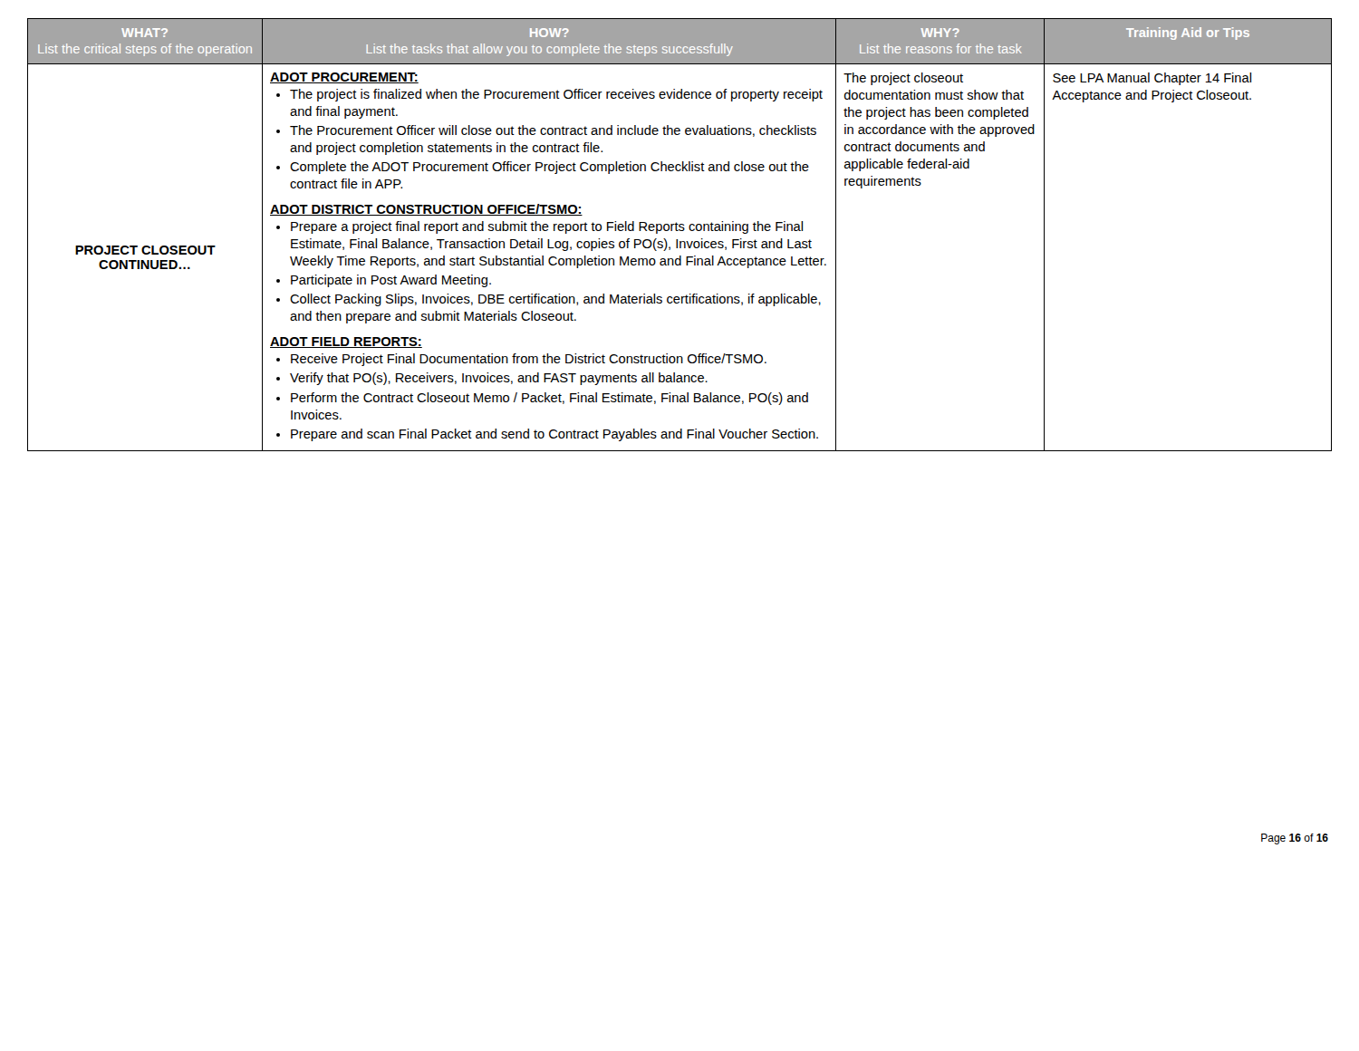| WHAT? List the critical steps of the operation | HOW? List the tasks that allow you to complete the steps successfully | WHY? List the reasons for the task | Training Aid or Tips |
| --- | --- | --- | --- |
| PROJECT CLOSEOUT CONTINUED… | ADOT PROCUREMENT: The project is finalized when the Procurement Officer receives evidence of property receipt and final payment. The Procurement Officer will close out the contract and include the evaluations, checklists and project completion statements in the contract file. Complete the ADOT Procurement Officer Project Completion Checklist and close out the contract file in APP. ADOT DISTRICT CONSTRUCTION OFFICE/TSMO: Prepare a project final report and submit the report to Field Reports containing the Final Estimate, Final Balance, Transaction Detail Log, copies of PO(s), Invoices, First and Last Weekly Time Reports, and start Substantial Completion Memo and Final Acceptance Letter. Participate in Post Award Meeting. Collect Packing Slips, Invoices, DBE certification, and Materials certifications, if applicable, and then prepare and submit Materials Closeout. ADOT FIELD REPORTS: Receive Project Final Documentation from the District Construction Office/TSMO. Verify that PO(s), Receivers, Invoices, and FAST payments all balance. Perform the Contract Closeout Memo / Packet, Final Estimate, Final Balance, PO(s) and Invoices. Prepare and scan Final Packet and send to Contract Payables and Final Voucher Section. | The project closeout documentation must show that the project has been completed in accordance with the approved contract documents and applicable federal-aid requirements | See LPA Manual Chapter 14 Final Acceptance and Project Closeout. |
Page 16 of 16